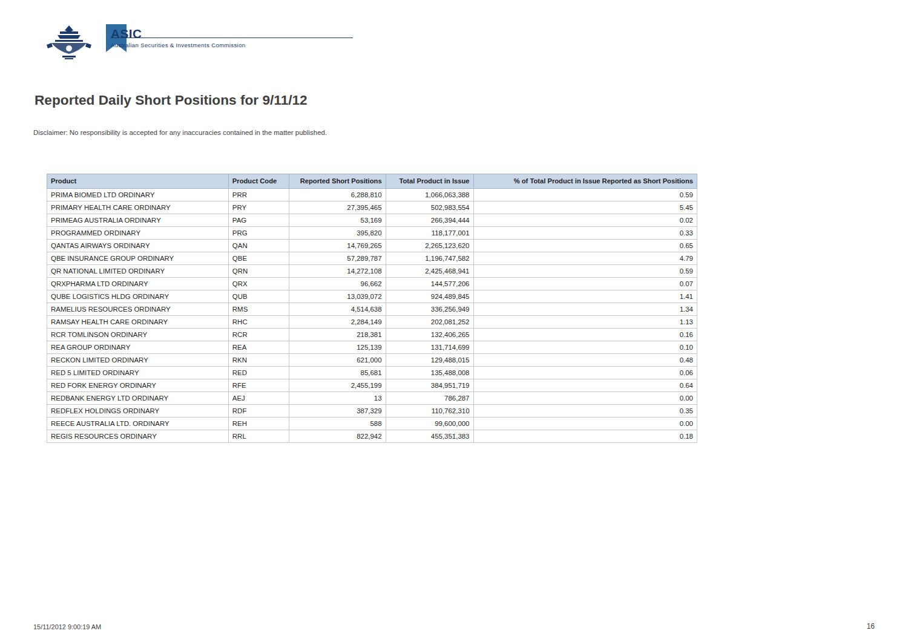ASIC
Australian Securities & Investments Commission
Reported Daily Short Positions for 9/11/12
Disclaimer: No responsibility is accepted for any inaccuracies contained in the matter published.
| Product | Product Code | Reported Short Positions | Total Product in Issue | % of Total Product in Issue Reported as Short Positions |
| --- | --- | --- | --- | --- |
| PRIMA BIOMED LTD ORDINARY | PRR | 6,288,810 | 1,066,063,388 | 0.59 |
| PRIMARY HEALTH CARE ORDINARY | PRY | 27,395,465 | 502,983,554 | 5.45 |
| PRIMEAG AUSTRALIA ORDINARY | PAG | 53,169 | 266,394,444 | 0.02 |
| PROGRAMMED ORDINARY | PRG | 395,820 | 118,177,001 | 0.33 |
| QANTAS AIRWAYS ORDINARY | QAN | 14,769,265 | 2,265,123,620 | 0.65 |
| QBE INSURANCE GROUP ORDINARY | QBE | 57,289,787 | 1,196,747,582 | 4.79 |
| QR NATIONAL LIMITED ORDINARY | QRN | 14,272,108 | 2,425,468,941 | 0.59 |
| QRXPHARMA LTD ORDINARY | QRX | 96,662 | 144,577,206 | 0.07 |
| QUBE LOGISTICS HLDG ORDINARY | QUB | 13,039,072 | 924,489,845 | 1.41 |
| RAMELIUS RESOURCES ORDINARY | RMS | 4,514,638 | 336,256,949 | 1.34 |
| RAMSAY HEALTH CARE ORDINARY | RHC | 2,284,149 | 202,081,252 | 1.13 |
| RCR TOMLINSON ORDINARY | RCR | 218,381 | 132,406,265 | 0.16 |
| REA GROUP ORDINARY | REA | 125,139 | 131,714,699 | 0.10 |
| RECKON LIMITED ORDINARY | RKN | 621,000 | 129,488,015 | 0.48 |
| RED 5 LIMITED ORDINARY | RED | 85,681 | 135,488,008 | 0.06 |
| RED FORK ENERGY ORDINARY | RFE | 2,455,199 | 384,951,719 | 0.64 |
| REDBANK ENERGY LTD ORDINARY | AEJ | 13 | 786,287 | 0.00 |
| REDFLEX HOLDINGS ORDINARY | RDF | 387,329 | 110,762,310 | 0.35 |
| REECE AUSTRALIA LTD. ORDINARY | REH | 588 | 99,600,000 | 0.00 |
| REGIS RESOURCES ORDINARY | RRL | 822,942 | 455,351,383 | 0.18 |
15/11/2012 9:00:19 AM 16